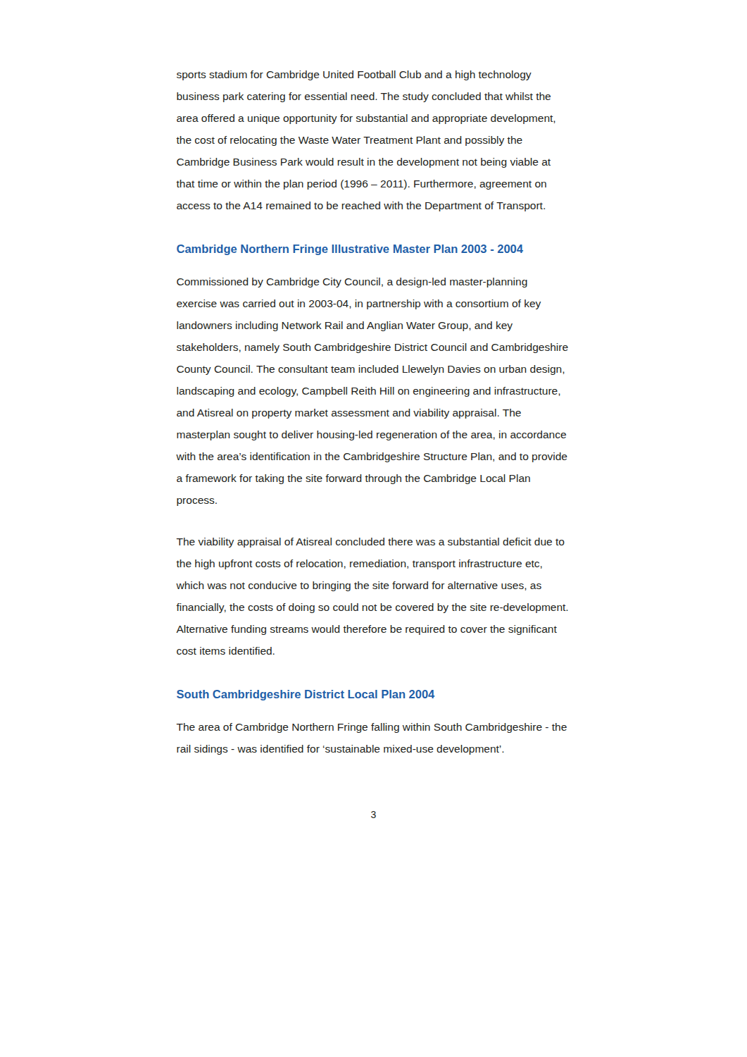sports stadium for Cambridge United Football Club and a high technology business park catering for essential need. The study concluded that whilst the area offered a unique opportunity for substantial and appropriate development, the cost of relocating the Waste Water Treatment Plant and possibly the Cambridge Business Park would result in the development not being viable at that time or within the plan period (1996 – 2011). Furthermore, agreement on access to the A14 remained to be reached with the Department of Transport.
Cambridge Northern Fringe Illustrative Master Plan 2003 - 2004
Commissioned by Cambridge City Council, a design-led master-planning exercise was carried out in 2003-04, in partnership with a consortium of key landowners including Network Rail and Anglian Water Group, and key stakeholders, namely South Cambridgeshire District Council and Cambridgeshire County Council. The consultant team included Llewelyn Davies on urban design, landscaping and ecology, Campbell Reith Hill on engineering and infrastructure, and Atisreal on property market assessment and viability appraisal. The masterplan sought to deliver housing-led regeneration of the area, in accordance with the area’s identification in the Cambridgeshire Structure Plan, and to provide a framework for taking the site forward through the Cambridge Local Plan process.
The viability appraisal of Atisreal concluded there was a substantial deficit due to the high upfront costs of relocation, remediation, transport infrastructure etc, which was not conducive to bringing the site forward for alternative uses, as financially, the costs of doing so could not be covered by the site re-development. Alternative funding streams would therefore be required to cover the significant cost items identified.
South Cambridgeshire District Local Plan 2004
The area of Cambridge Northern Fringe falling within South Cambridgeshire - the rail sidings - was identified for ‘sustainable mixed-use development’.
3